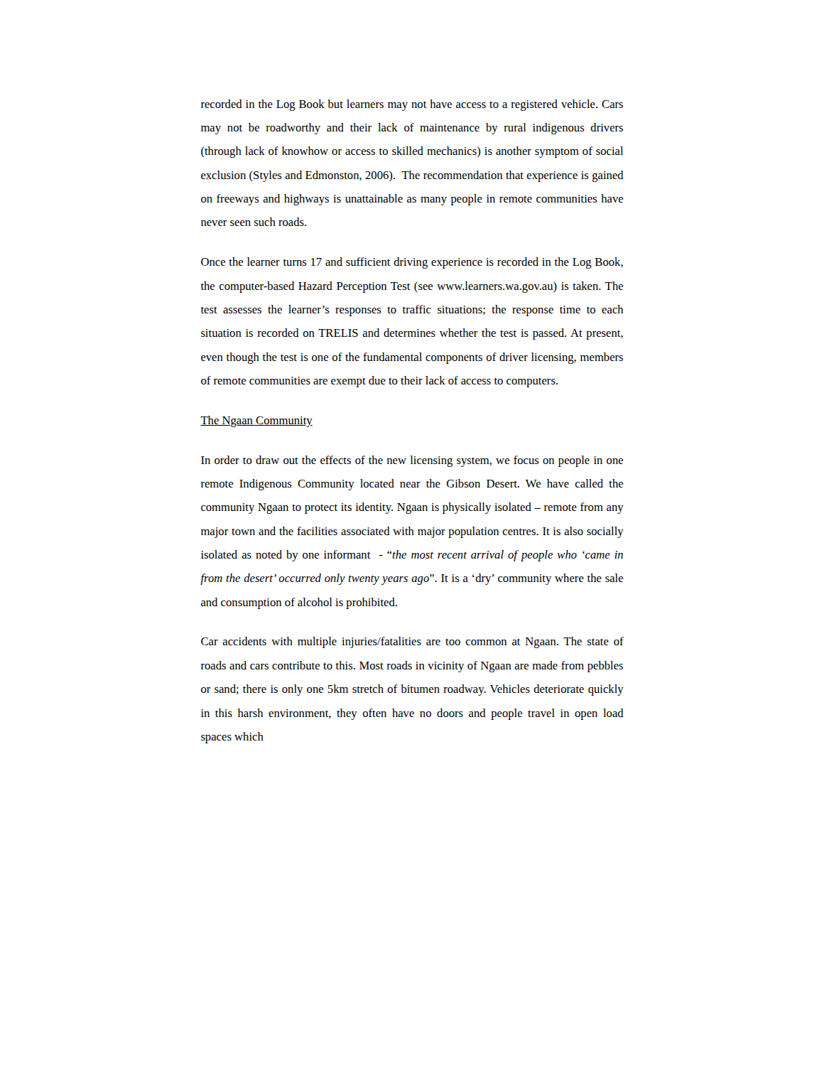recorded in the Log Book but learners may not have access to a registered vehicle. Cars may not be roadworthy and their lack of maintenance by rural indigenous drivers (through lack of knowhow or access to skilled mechanics) is another symptom of social exclusion (Styles and Edmonston, 2006). The recommendation that experience is gained on freeways and highways is unattainable as many people in remote communities have never seen such roads.
Once the learner turns 17 and sufficient driving experience is recorded in the Log Book, the computer-based Hazard Perception Test (see www.learners.wa.gov.au) is taken. The test assesses the learner’s responses to traffic situations; the response time to each situation is recorded on TRELIS and determines whether the test is passed. At present, even though the test is one of the fundamental components of driver licensing, members of remote communities are exempt due to their lack of access to computers.
The Ngaan Community
In order to draw out the effects of the new licensing system, we focus on people in one remote Indigenous Community located near the Gibson Desert. We have called the community Ngaan to protect its identity. Ngaan is physically isolated – remote from any major town and the facilities associated with major population centres. It is also socially isolated as noted by one informant - “the most recent arrival of people who ‘came in from the desert’ occurred only twenty years ago”. It is a ‘dry’ community where the sale and consumption of alcohol is prohibited.
Car accidents with multiple injuries/fatalities are too common at Ngaan. The state of roads and cars contribute to this. Most roads in vicinity of Ngaan are made from pebbles or sand; there is only one 5km stretch of bitumen roadway. Vehicles deteriorate quickly in this harsh environment, they often have no doors and people travel in open load spaces which